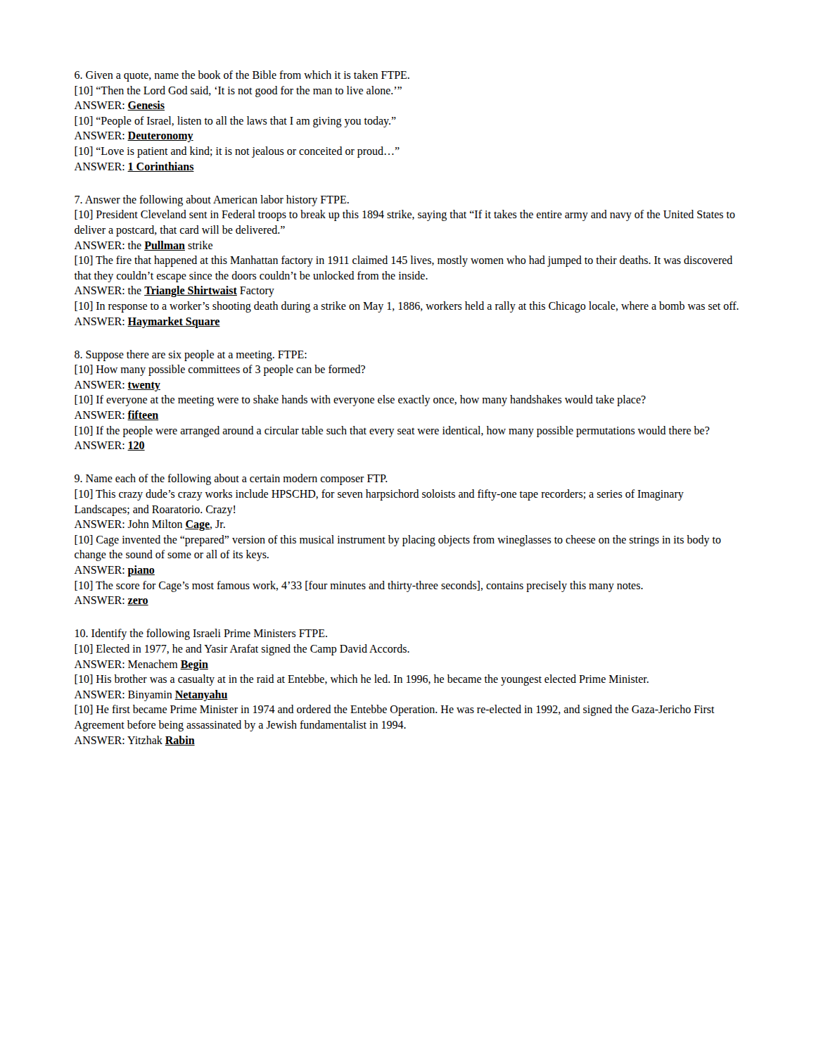6. Given a quote, name the book of the Bible from which it is taken FTPE.
[10] “Then the Lord God said, ‘It is not good for the man to live alone.’”
ANSWER: Genesis
[10] “People of Israel, listen to all the laws that I am giving you today.”
ANSWER: Deuteronomy
[10] “Love is patient and kind; it is not jealous or conceited or proud…”
ANSWER: 1 Corinthians
7. Answer the following about American labor history FTPE.
[10] President Cleveland sent in Federal troops to break up this 1894 strike, saying that “If it takes the entire army and navy of the United States to deliver a postcard, that card will be delivered.”
ANSWER: the Pullman strike
[10] The fire that happened at this Manhattan factory in 1911 claimed 145 lives, mostly women who had jumped to their deaths. It was discovered that they couldn’t escape since the doors couldn’t be unlocked from the inside.
ANSWER: the Triangle Shirtwaist Factory
[10] In response to a worker’s shooting death during a strike on May 1, 1886, workers held a rally at this Chicago locale, where a bomb was set off.
ANSWER: Haymarket Square
8. Suppose there are six people at a meeting. FTPE:
[10] How many possible committees of 3 people can be formed?
ANSWER: twenty
[10] If everyone at the meeting were to shake hands with everyone else exactly once, how many handshakes would take place?
ANSWER: fifteen
[10] If the people were arranged around a circular table such that every seat were identical, how many possible permutations would there be?
ANSWER: 120
9. Name each of the following about a certain modern composer FTP.
[10] This crazy dude’s crazy works include HPSCHD, for seven harpsichord soloists and fifty-one tape recorders; a series of Imaginary Landscapes; and Roaratorio. Crazy!
ANSWER: John Milton Cage, Jr.
[10] Cage invented the “prepared” version of this musical instrument by placing objects from wineglasses to cheese on the strings in its body to change the sound of some or all of its keys.
ANSWER: piano
[10] The score for Cage’s most famous work, 4’33 [four minutes and thirty-three seconds], contains precisely this many notes.
ANSWER: zero
10. Identify the following Israeli Prime Ministers FTPE.
[10] Elected in 1977, he and Yasir Arafat signed the Camp David Accords.
ANSWER: Menachem Begin
[10] His brother was a casualty at in the raid at Entebbe, which he led. In 1996, he became the youngest elected Prime Minister.
ANSWER: Binyamin Netanyahu
[10] He first became Prime Minister in 1974 and ordered the Entebbe Operation. He was re-elected in 1992, and signed the Gaza-Jericho First Agreement before being assassinated by a Jewish fundamentalist in 1994.
ANSWER: Yitzhak Rabin